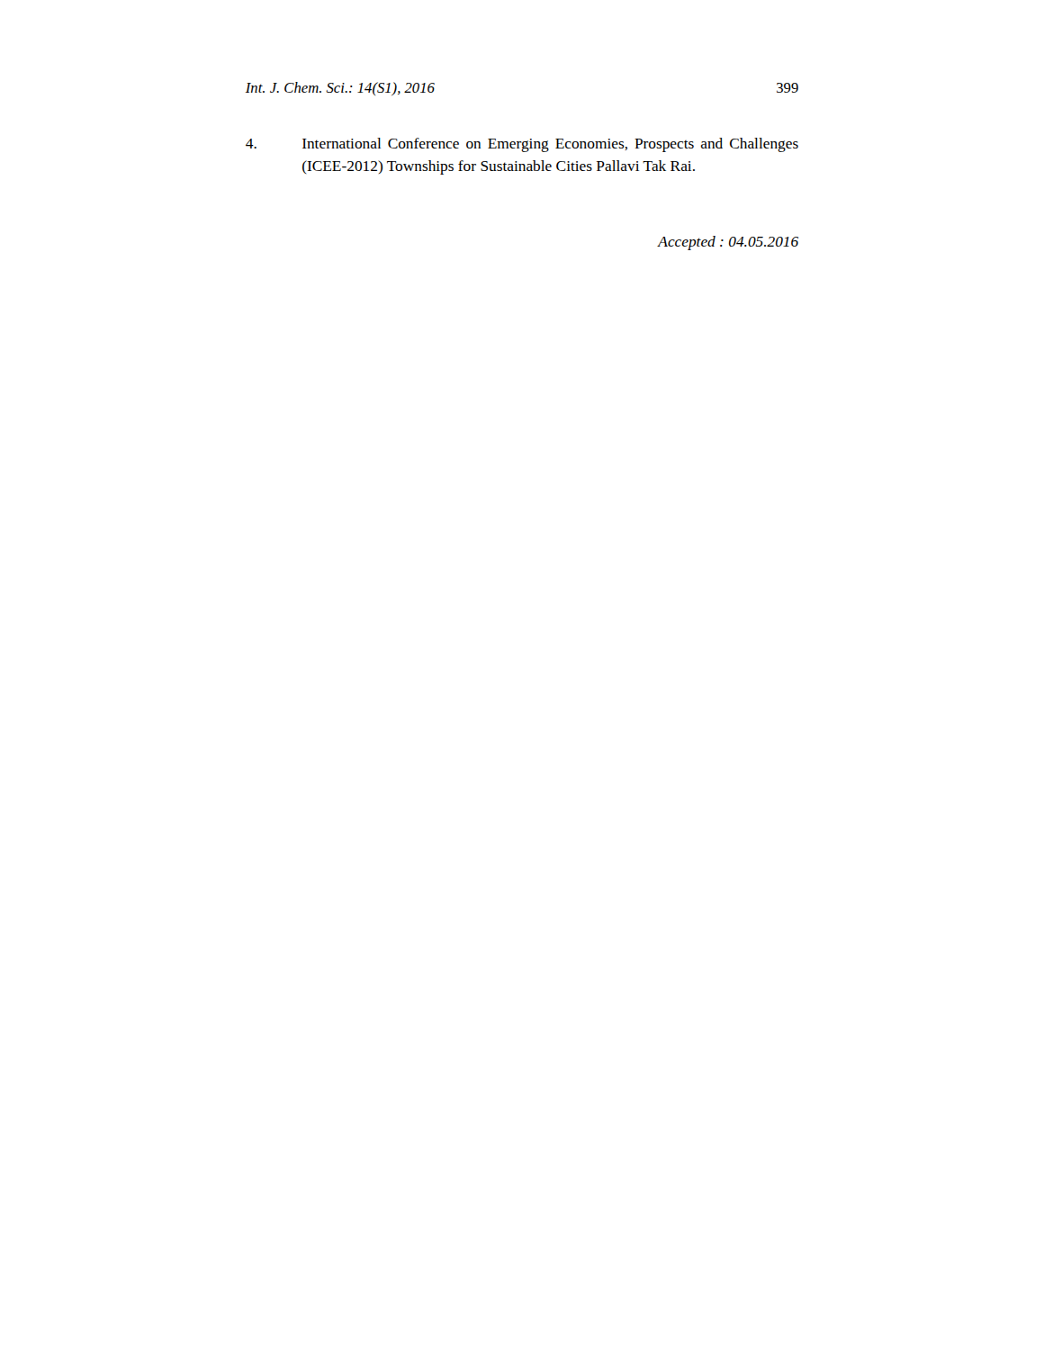Int. J. Chem. Sci.: 14(S1), 2016 399
4. International Conference on Emerging Economies, Prospects and Challenges (ICEE-2012) Townships for Sustainable Cities Pallavi Tak Rai.
Accepted : 04.05.2016